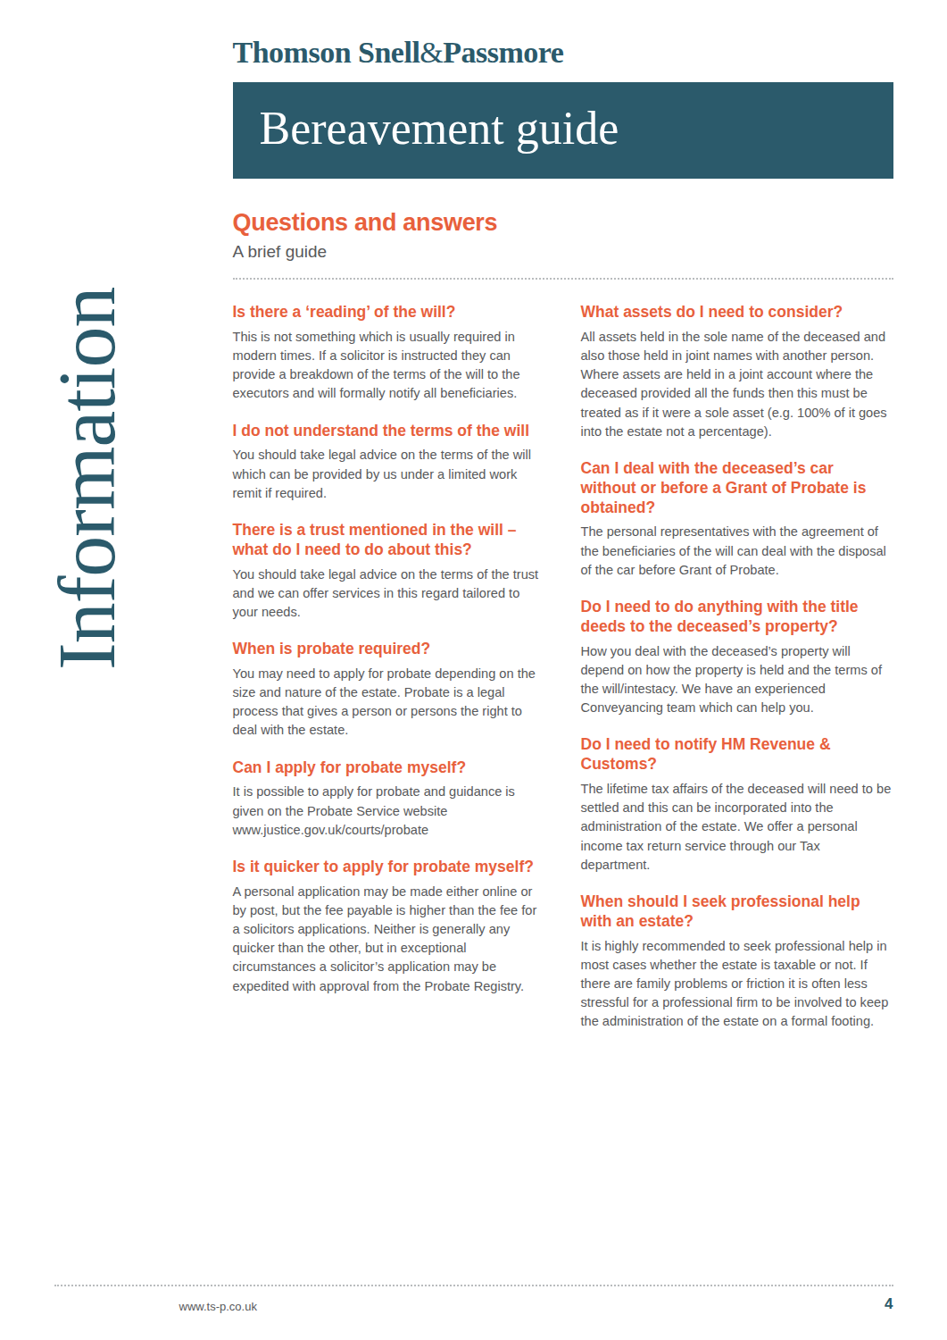Information
Thomson Snell&Passmore
Bereavement guide
Questions and answers
A brief guide
Is there a ‘reading’ of the will?
This is not something which is usually required in modern times. If a solicitor is instructed they can provide a breakdown of the terms of the will to the executors and will formally notify all beneficiaries.
I do not understand the terms of the will
You should take legal advice on the terms of the will which can be provided by us under a limited work remit if required.
There is a trust mentioned in the will – what do I need to do about this?
You should take legal advice on the terms of the trust and we can offer services in this regard tailored to your needs.
When is probate required?
You may need to apply for probate depending on the size and nature of the estate. Probate is a legal process that gives a person or persons the right to deal with the estate.
Can I apply for probate myself?
It is possible to apply for probate and guidance is given on the Probate Service website www.justice.gov.uk/courts/probate
Is it quicker to apply for probate myself?
A personal application may be made either online or by post, but the fee payable is higher than the fee for a solicitors applications. Neither is generally any quicker than the other, but in exceptional circumstances a solicitor’s application may be expedited with approval from the Probate Registry.
What assets do I need to consider?
All assets held in the sole name of the deceased and also those held in joint names with another person. Where assets are held in a joint account where the deceased provided all the funds then this must be treated as if it were a sole asset (e.g. 100% of it goes into the estate not a percentage).
Can I deal with the deceased’s car without or before a Grant of Probate is obtained?
The personal representatives with the agreement of the beneficiaries of the will can deal with the disposal of the car before Grant of Probate.
Do I need to do anything with the title deeds to the deceased’s property?
How you deal with the deceased’s property will depend on how the property is held and the terms of the will/intestacy. We have an experienced Conveyancing team which can help you.
Do I need to notify HM Revenue & Customs?
The lifetime tax affairs of the deceased will need to be settled and this can be incorporated into the administration of the estate. We offer a personal income tax return service through our Tax department.
When should I seek professional help with an estate?
It is highly recommended to seek professional help in most cases whether the estate is taxable or not. If there are family problems or friction it is often less stressful for a professional firm to be involved to keep the administration of the estate on a formal footing.
www.ts-p.co.uk
4